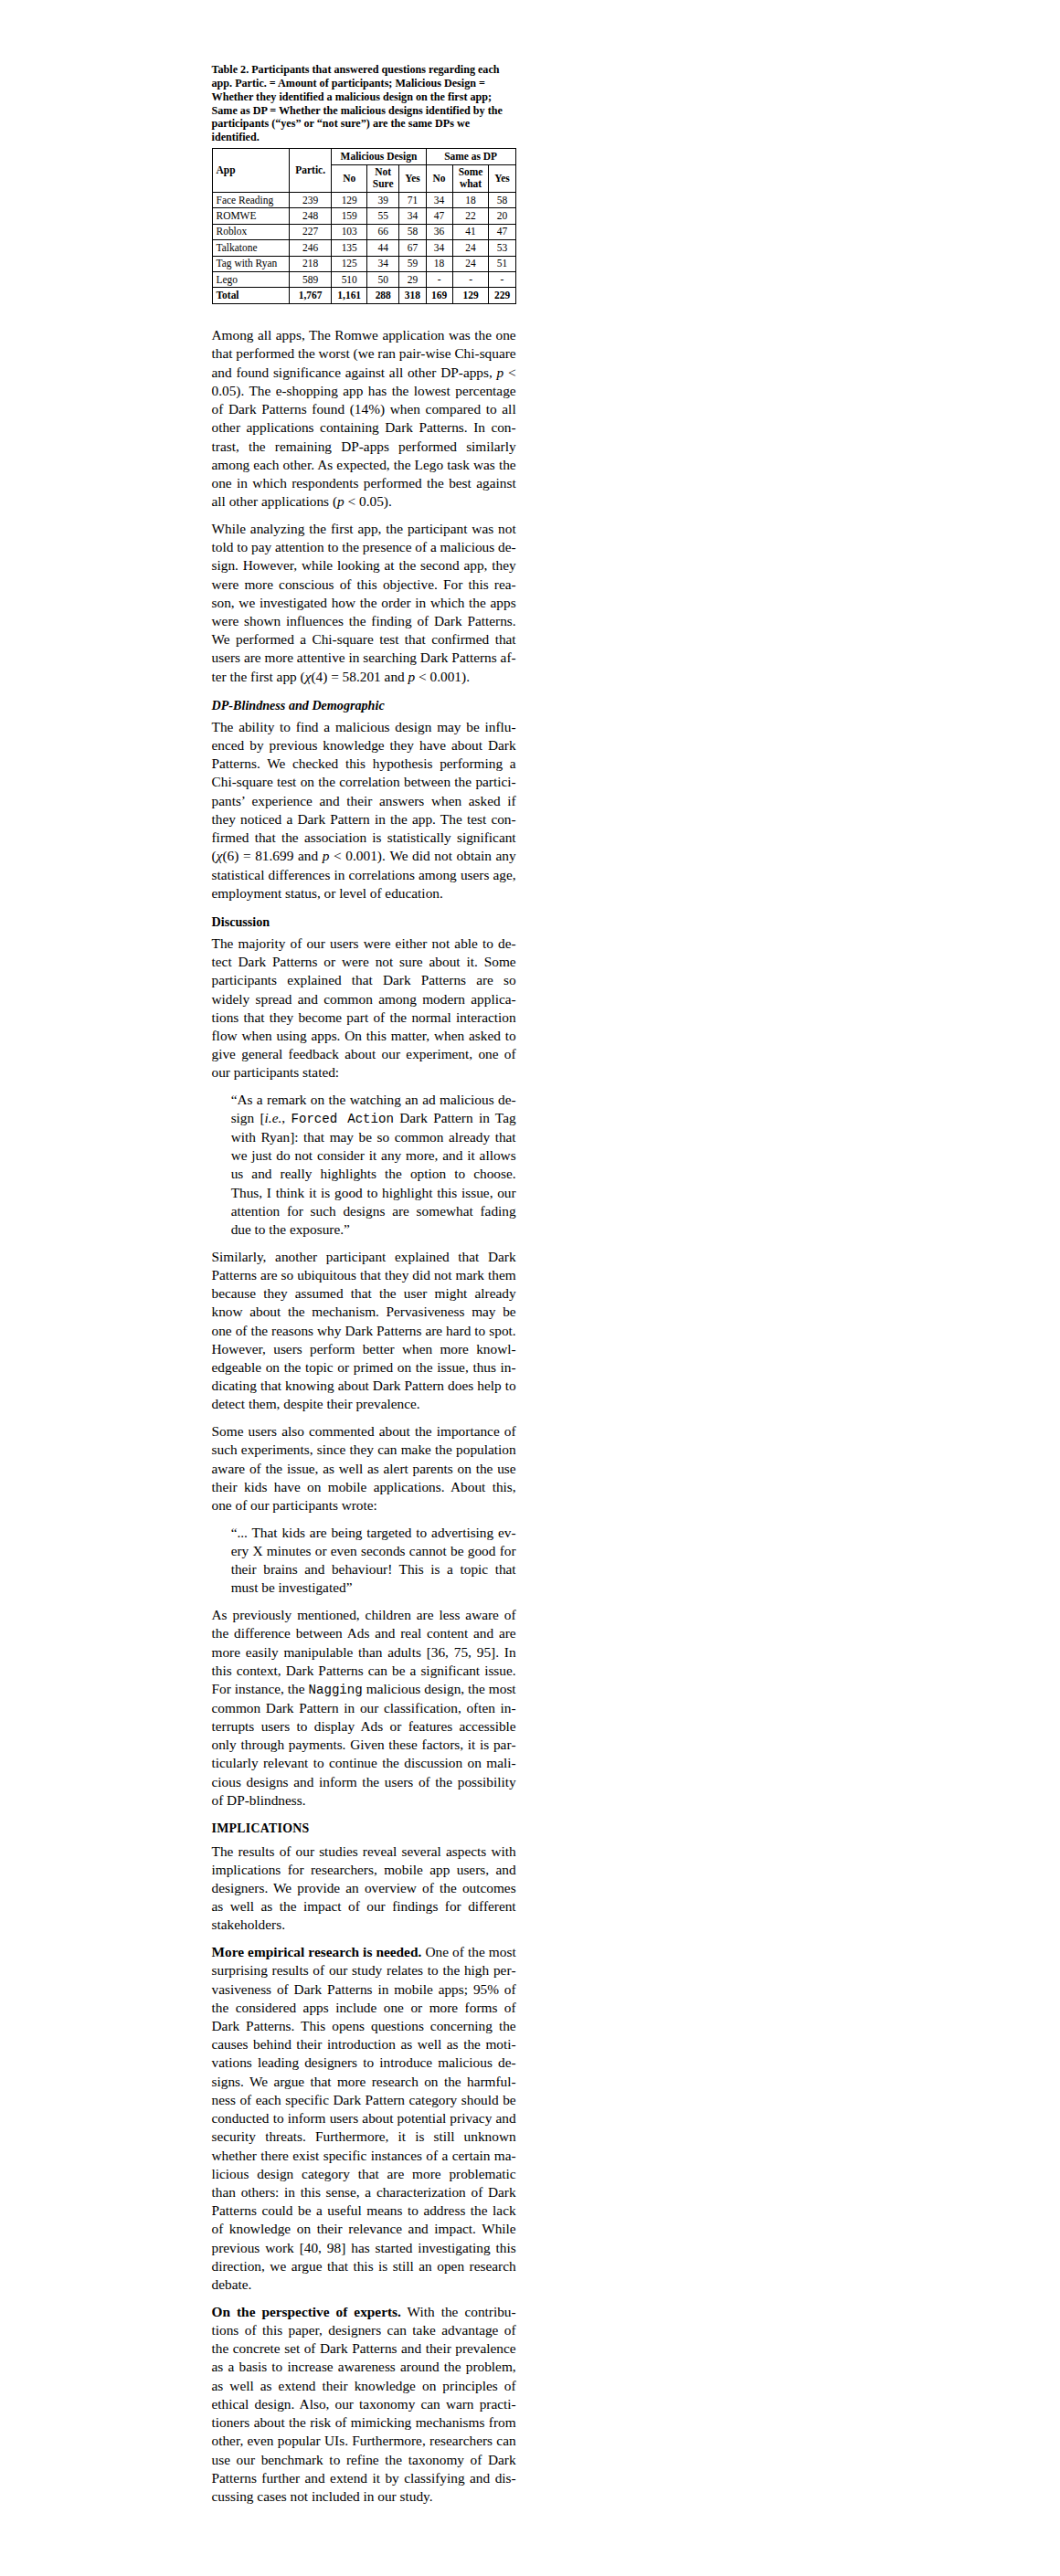Table 2. Participants that answered questions regarding each app. Partic. = Amount of participants; Malicious Design = Whether they identified a malicious design on the first app; Same as DP = Whether the malicious designs identified by the participants (“yes” or “not sure”) are the same DPs we identified.
| App | Partic. | Malicious Design | Same as DP |
| --- | --- | --- | --- |
| No | Not Sure | Yes | No | Some what | Yes |
| Face Reading | 239 | 129 | 39 | 71 | 34 | 18 | 58 |
| ROMWE | 248 | 159 | 55 | 34 | 47 | 22 | 20 |
| Roblox | 227 | 103 | 66 | 58 | 36 | 41 | 47 |
| Talkatone | 246 | 135 | 44 | 67 | 34 | 24 | 53 |
| Tag with Ryan | 218 | 125 | 34 | 59 | 18 | 24 | 51 |
| Lego | 589 | 510 | 50 | 29 | - | - | - |
| Total | 1,767 | 1,161 | 288 | 318 | 169 | 129 | 229 |
Among all apps, The Romwe application was the one that performed the worst (we ran pair-wise Chi-square and found significance against all other DP-apps, p < 0.05). The e-shopping app has the lowest percentage of Dark Patterns found (14%) when compared to all other applications containing Dark Patterns. In contrast, the remaining DP-apps performed similarly among each other. As expected, the Lego task was the one in which respondents performed the best against all other applications (p < 0.05).
While analyzing the first app, the participant was not told to pay attention to the presence of a malicious design. However, while looking at the second app, they were more conscious of this objective. For this reason, we investigated how the order in which the apps were shown influences the finding of Dark Patterns. We performed a Chi-square test that confirmed that users are more attentive in searching Dark Patterns after the first app (χ(4) = 58.201 and p < 0.001).
DP-Blindness and Demographic
The ability to find a malicious design may be influenced by previous knowledge they have about Dark Patterns. We checked this hypothesis performing a Chi-square test on the correlation between the participants’ experience and their answers when asked if they noticed a Dark Pattern in the app. The test confirmed that the association is statistically significant (χ(6) = 81.699 and p < 0.001). We did not obtain any statistical differences in correlations among users age, employment status, or level of education.
Discussion
The majority of our users were either not able to detect Dark Patterns or were not sure about it. Some participants explained that Dark Patterns are so widely spread and common among modern applications that they become part of the normal interaction flow when using apps. On this matter, when asked to give general feedback about our experiment, one of our participants stated:
“As a remark on the watching an ad malicious design [i.e., Forced Action Dark Pattern in Tag with Ryan]: that may be so common already that we just do not consider it any more, and it allows us and really highlights the option to choose. Thus, I think it is good to highlight this issue, our attention for such designs are somewhat fading due to the exposure.”
Similarly, another participant explained that Dark Patterns are so ubiquitous that they did not mark them because they assumed that the user might already know about the mechanism. Pervasiveness may be one of the reasons why Dark Patterns are hard to spot. However, users perform better when more knowledgeable on the topic or primed on the issue, thus indicating that knowing about Dark Pattern does help to detect them, despite their prevalence.
Some users also commented about the importance of such experiments, since they can make the population aware of the issue, as well as alert parents on the use their kids have on mobile applications. About this, one of our participants wrote:
“... That kids are being targeted to advertising every X minutes or even seconds cannot be good for their brains and behaviour! This is a topic that must be investigated”
As previously mentioned, children are less aware of the difference between Ads and real content and are more easily manipulable than adults [36, 75, 95]. In this context, Dark Patterns can be a significant issue. For instance, the Nagging malicious design, the most common Dark Pattern in our classification, often interrupts users to display Ads or features accessible only through payments. Given these factors, it is particularly relevant to continue the discussion on malicious designs and inform the users of the possibility of DP-blindness.
IMPLICATIONS
The results of our studies reveal several aspects with implications for researchers, mobile app users, and designers. We provide an overview of the outcomes as well as the impact of our findings for different stakeholders.
More empirical research is needed. One of the most surprising results of our study relates to the high pervasiveness of Dark Patterns in mobile apps; 95% of the considered apps include one or more forms of Dark Patterns. This opens questions concerning the causes behind their introduction as well as the motivations leading designers to introduce malicious designs. We argue that more research on the harmfulness of each specific Dark Pattern category should be conducted to inform users about potential privacy and security threats. Furthermore, it is still unknown whether there exist specific instances of a certain malicious design category that are more problematic than others: in this sense, a characterization of Dark Patterns could be a useful means to address the lack of knowledge on their relevance and impact. While previous work [40, 98] has started investigating this direction, we argue that this is still an open research debate.
On the perspective of experts. With the contributions of this paper, designers can take advantage of the concrete set of Dark Patterns and their prevalence as a basis to increase awareness around the problem, as well as extend their knowledge on principles of ethical design. Also, our taxonomy can warn practitioners about the risk of mimicking mechanisms from other, even popular UIs. Furthermore, researchers can use our benchmark to refine the taxonomy of Dark Patterns further and extend it by classifying and discussing cases not included in our study.